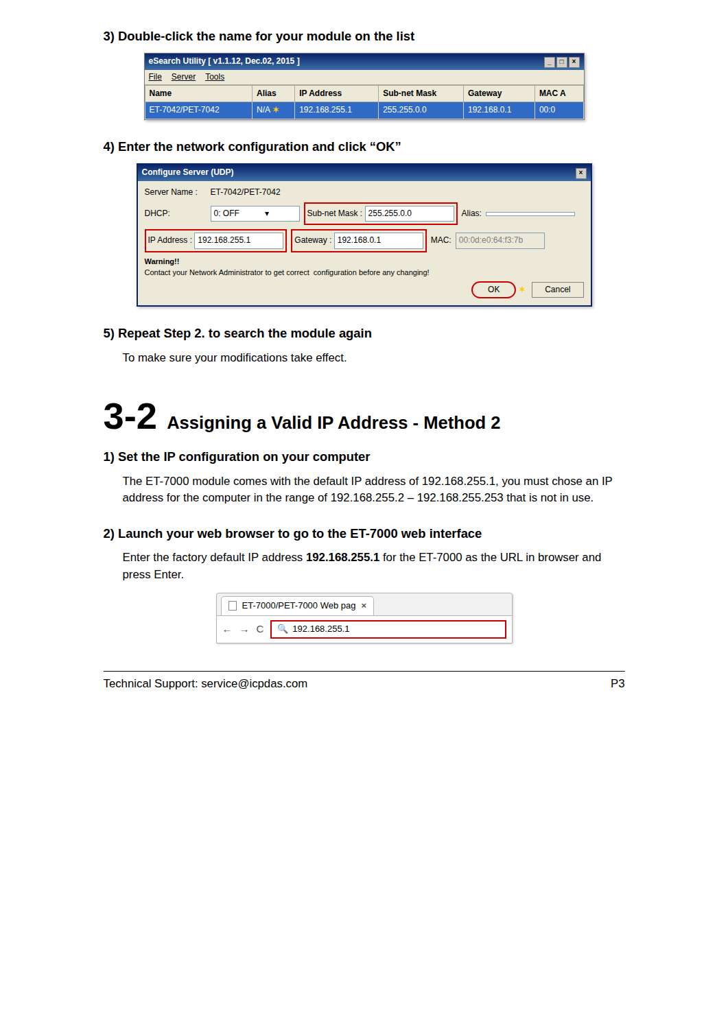3) Double-click the name for your module on the list
eSearch Utility [ v1.1.12, Dec.02, 2015 ] _□×
File Server Tools
| Name | Alias | IP Address | Sub-net Mask | Gateway | MAC A |
| --- | --- | --- | --- | --- | --- |
| ET-7042/PET-7042 | N/A ✶ | 192.168.255.1 | 255.255.0.0 | 192.168.0.1 | 00:0 |
4) Enter the network configuration and click “OK”
Configure Server (UDP) ×
Server Name : ET-7042/PET-7042
DHCP: 0: OFF ▾ Sub-net Mask : 255.255.0.0 Alias:
IP Address : 192.168.255.1 Gateway : 192.168.0.1 MAC: 00:0d:e0:64:f3:7b
Warning!! Contact your Network Administrator to get correct configuration before any changing!
OK ✶ Cancel
5) Repeat Step 2. to search the module again
To make sure your modifications take effect.
3-2 Assigning a Valid IP Address - Method 2
1) Set the IP configuration on your computer
The ET-7000 module comes with the default IP address of 192.168.255.1, you must chose an IP address for the computer in the range of 192.168.255.2 – 192.168.255.253 that is not in use.
2) Launch your web browser to go to the ET-7000 web interface
Enter the factory default IP address 192.168.255.1 for the ET-7000 as the URL in browser and press Enter.
ET-7000/PET-7000 Web pag ×
← → C 🔍 192.168.255.1
Technical Support: service@icpdas.com P3